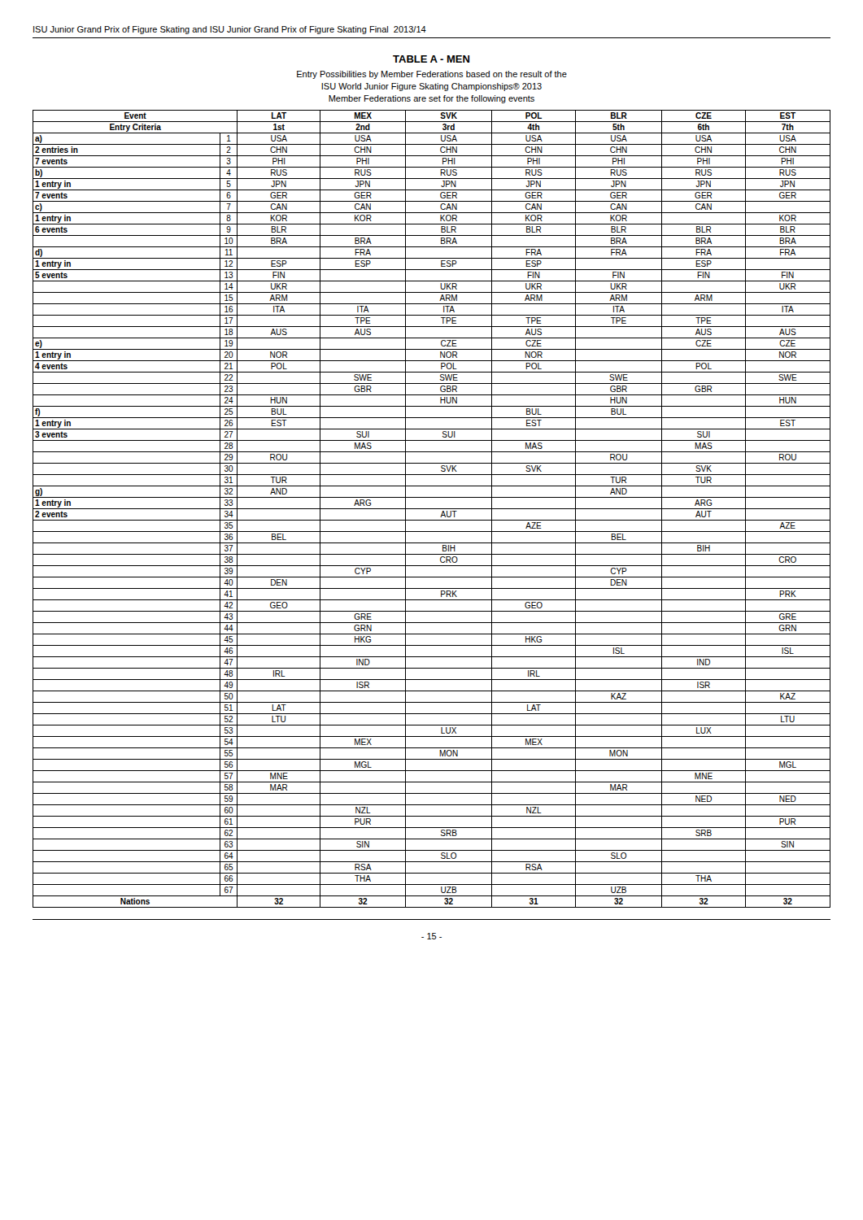ISU Junior Grand Prix of Figure Skating and ISU Junior Grand Prix of Figure Skating Final 2013/14
TABLE A - MEN
Entry Possibilities by Member Federations based on the result of the
ISU World Junior Figure Skating Championships® 2013
Member Federations are set for the following events
| Event | LAT | MEX | SVK | POL | BLR | CZE | EST |
| --- | --- | --- | --- | --- | --- | --- | --- |
| Entry Criteria | 1st | 2nd | 3rd | 4th | 5th | 6th | 7th |
| a) | 1 | USA | USA | USA | USA | USA | USA | USA |
| 2 entries in | 2 | CHN | CHN | CHN | CHN | CHN | CHN | CHN |
| 7 events | 3 | PHI | PHI | PHI | PHI | PHI | PHI | PHI |
| b) | 4 | RUS | RUS | RUS | RUS | RUS | RUS | RUS |
| 1 entry in | 5 | JPN | JPN | JPN | JPN | JPN | JPN | JPN |
| 7 events | 6 | GER | GER | GER | GER | GER | GER | GER |
| c) | 7 | CAN | CAN | CAN | CAN | CAN | CAN | |
| 1 entry in | 8 | KOR | KOR | KOR | KOR | KOR | | KOR |
| 6 events | 9 | BLR | | BLR | BLR | BLR | BLR | BLR |
| | 10 | BRA | BRA | BRA | | BRA | BRA | BRA |
| d) | 11 | | FRA | | FRA | FRA | FRA | FRA |
| 1 entry in | 12 | ESP | ESP | ESP | ESP | | ESP | |
| 5 events | 13 | FIN | | | FIN | FIN | FIN | FIN |
| | 14 | UKR | | UKR | UKR | UKR | | UKR |
| | 15 | ARM | | ARM | ARM | ARM | ARM | |
| | 16 | ITA | ITA | ITA | | ITA | | ITA |
| | 17 | | TPE | TPE | TPE | TPE | TPE | |
| | 18 | AUS | AUS | | AUS | | AUS | AUS |
| e) | 19 | | | CZE | CZE | | CZE | CZE |
| 1 entry in | 20 | NOR | | NOR | NOR | | | NOR |
| 4 events | 21 | POL | | POL | POL | | POL | |
| | 22 | | SWE | SWE | | SWE | | SWE |
| | 23 | | GBR | GBR | | GBR | GBR | |
| | 24 | HUN | | HUN | | HUN | | HUN |
| f) | 25 | BUL | | | BUL | BUL | | |
| 1 entry in | 26 | EST | | | EST | | | EST |
| 3 events | 27 | | SUI | SUI | | | SUI | |
| | 28 | | MAS | | MAS | | MAS | |
| | 29 | ROU | | | | ROU | | ROU |
| | 30 | | | SVK | SVK | | SVK | |
| | 31 | TUR | | | | TUR | TUR | |
| g) | 32 | AND | | | | AND | | |
| 1 entry in | 33 | | ARG | | | | ARG | |
| 2 events | 34 | | | AUT | | | AUT | |
| | 35 | | | | AZE | | | AZE |
| | 36 | BEL | | | | BEL | | |
| | 37 | | | BIH | | | BIH | |
| | 38 | | | CRO | | | | CRO |
| | 39 | | CYP | | | CYP | | |
| | 40 | DEN | | | | DEN | | |
| | 41 | | | PRK | | | | PRK |
| | 42 | GEO | | | GEO | | | |
| | 43 | | GRE | | | | | GRE |
| | 44 | | GRN | | | | | GRN |
| | 45 | | HKG | | HKG | | | |
| | 46 | | | | | ISL | | ISL |
| | 47 | | IND | | | | IND | |
| | 48 | IRL | | | IRL | | | |
| | 49 | | ISR | | | | ISR | |
| | 50 | | | | | KAZ | | KAZ |
| | 51 | LAT | | | LAT | | | |
| | 52 | LTU | | | | | | LTU |
| | 53 | | | LUX | | | LUX | |
| | 54 | | MEX | | MEX | | | |
| | 55 | | | MON | | MON | | |
| | 56 | | MGL | | | | | MGL |
| | 57 | MNE | | | | | MNE | |
| | 58 | MAR | | | | MAR | | |
| | 59 | | | | | | NED | NED |
| | 60 | | NZL | | NZL | | | |
| | 61 | | PUR | | | | | PUR |
| | 62 | | | SRB | | | SRB | |
| | 63 | | SIN | | | | | SIN |
| | 64 | | | SLO | | SLO | | |
| | 65 | | RSA | | RSA | | | |
| | 66 | | THA | | | | THA | |
| | 67 | | | UZB | | UZB | | |
| Nations | 32 | 32 | 32 | 31 | 32 | 32 | 32 |
- 15 -